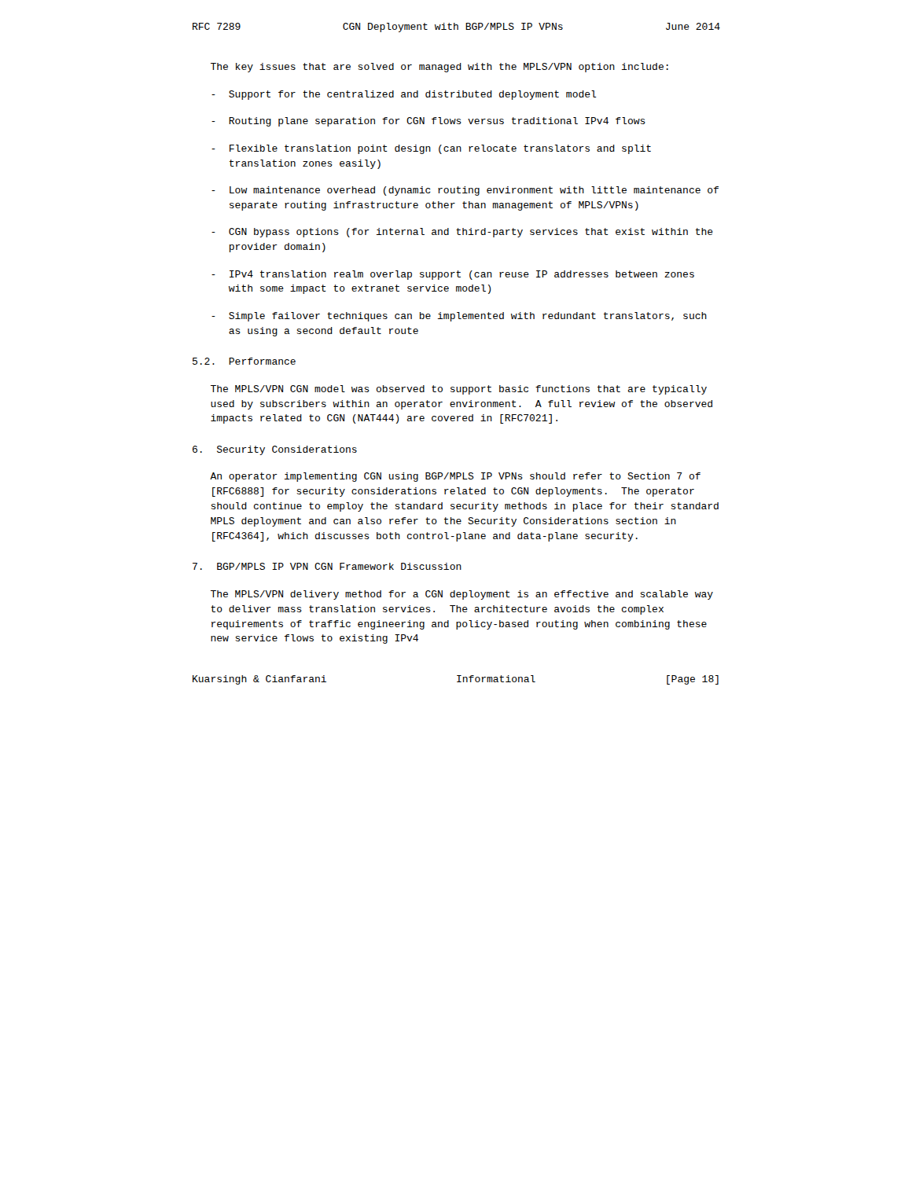RFC 7289 CGN Deployment with BGP/MPLS IP VPNs June 2014
The key issues that are solved or managed with the MPLS/VPN option include:
Support for the centralized and distributed deployment model
Routing plane separation for CGN flows versus traditional IPv4 flows
Flexible translation point design (can relocate translators and split translation zones easily)
Low maintenance overhead (dynamic routing environment with little maintenance of separate routing infrastructure other than management of MPLS/VPNs)
CGN bypass options (for internal and third-party services that exist within the provider domain)
IPv4 translation realm overlap support (can reuse IP addresses between zones with some impact to extranet service model)
Simple failover techniques can be implemented with redundant translators, such as using a second default route
5.2. Performance
The MPLS/VPN CGN model was observed to support basic functions that are typically used by subscribers within an operator environment. A full review of the observed impacts related to CGN (NAT444) are covered in [RFC7021].
6. Security Considerations
An operator implementing CGN using BGP/MPLS IP VPNs should refer to Section 7 of [RFC6888] for security considerations related to CGN deployments. The operator should continue to employ the standard security methods in place for their standard MPLS deployment and can also refer to the Security Considerations section in [RFC4364], which discusses both control-plane and data-plane security.
7. BGP/MPLS IP VPN CGN Framework Discussion
The MPLS/VPN delivery method for a CGN deployment is an effective and scalable way to deliver mass translation services. The architecture avoids the complex requirements of traffic engineering and policy-based routing when combining these new service flows to existing IPv4
Kuarsingh & Cianfarani Informational [Page 18]